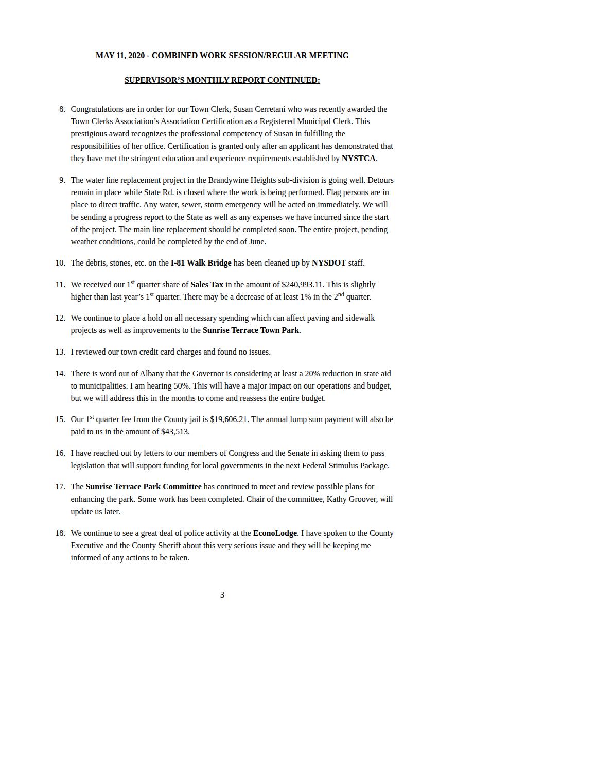May 11, 2020 - Combined Work Session/Regular Meeting
Supervisor’s Monthly Report Continued:
Congratulations are in order for our Town Clerk, Susan Cerretani who was recently awarded the Town Clerks Association’s Association Certification as a Registered Municipal Clerk. This prestigious award recognizes the professional competency of Susan in fulfilling the responsibilities of her office. Certification is granted only after an applicant has demonstrated that they have met the stringent education and experience requirements established by NYSTCA.
The water line replacement project in the Brandywine Heights sub-division is going well. Detours remain in place while State Rd. is closed where the work is being performed. Flag persons are in place to direct traffic. Any water, sewer, storm emergency will be acted on immediately. We will be sending a progress report to the State as well as any expenses we have incurred since the start of the project. The main line replacement should be completed soon. The entire project, pending weather conditions, could be completed by the end of June.
The debris, stones, etc. on the I-81 Walk Bridge has been cleaned up by NYSDOT staff.
We received our 1st quarter share of Sales Tax in the amount of $240,993.11. This is slightly higher than last year’s 1st quarter. There may be a decrease of at least 1% in the 2nd quarter.
We continue to place a hold on all necessary spending which can affect paving and sidewalk projects as well as improvements to the Sunrise Terrace Town Park.
I reviewed our town credit card charges and found no issues.
There is word out of Albany that the Governor is considering at least a 20% reduction in state aid to municipalities. I am hearing 50%. This will have a major impact on our operations and budget, but we will address this in the months to come and reassess the entire budget.
Our 1st quarter fee from the County jail is $19,606.21. The annual lump sum payment will also be paid to us in the amount of $43,513.
I have reached out by letters to our members of Congress and the Senate in asking them to pass legislation that will support funding for local governments in the next Federal Stimulus Package.
The Sunrise Terrace Park Committee has continued to meet and review possible plans for enhancing the park. Some work has been completed. Chair of the committee, Kathy Groover, will update us later.
We continue to see a great deal of police activity at the EconoLodge. I have spoken to the County Executive and the County Sheriff about this very serious issue and they will be keeping me informed of any actions to be taken.
3